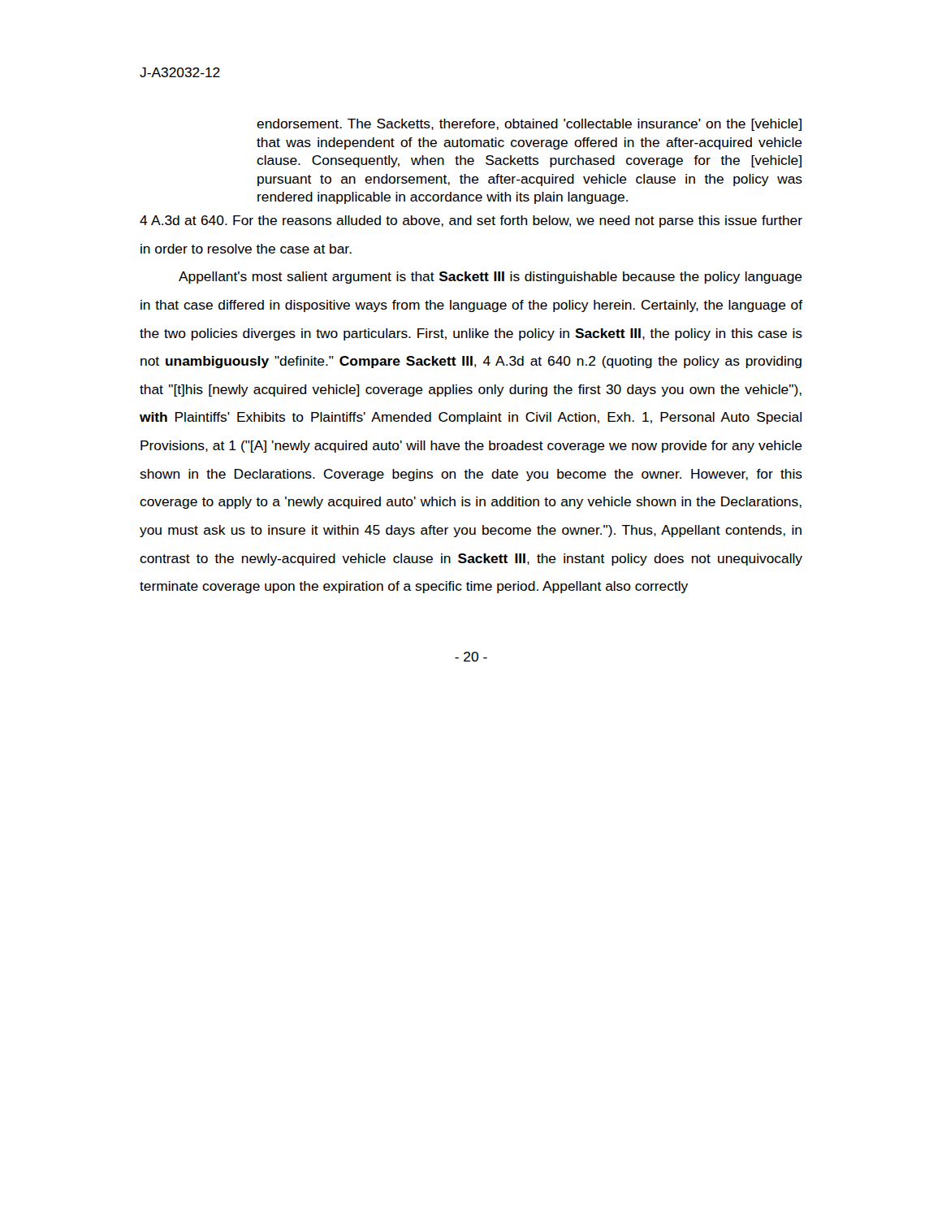J-A32032-12
endorsement. The Sacketts, therefore, obtained 'collectable insurance' on the [vehicle] that was independent of the automatic coverage offered in the after-acquired vehicle clause. Consequently, when the Sacketts purchased coverage for the [vehicle] pursuant to an endorsement, the after-acquired vehicle clause in the policy was rendered inapplicable in accordance with its plain language.
4 A.3d at 640. For the reasons alluded to above, and set forth below, we need not parse this issue further in order to resolve the case at bar.
Appellant's most salient argument is that Sackett III is distinguishable because the policy language in that case differed in dispositive ways from the language of the policy herein. Certainly, the language of the two policies diverges in two particulars. First, unlike the policy in Sackett III, the policy in this case is not unambiguously "definite." Compare Sackett III, 4 A.3d at 640 n.2 (quoting the policy as providing that "[t]his [newly acquired vehicle] coverage applies only during the first 30 days you own the vehicle"), with Plaintiffs' Exhibits to Plaintiffs' Amended Complaint in Civil Action, Exh. 1, Personal Auto Special Provisions, at 1 ("[A] 'newly acquired auto' will have the broadest coverage we now provide for any vehicle shown in the Declarations. Coverage begins on the date you become the owner. However, for this coverage to apply to a 'newly acquired auto' which is in addition to any vehicle shown in the Declarations, you must ask us to insure it within 45 days after you become the owner."). Thus, Appellant contends, in contrast to the newly-acquired vehicle clause in Sackett III, the instant policy does not unequivocally terminate coverage upon the expiration of a specific time period. Appellant also correctly
- 20 -